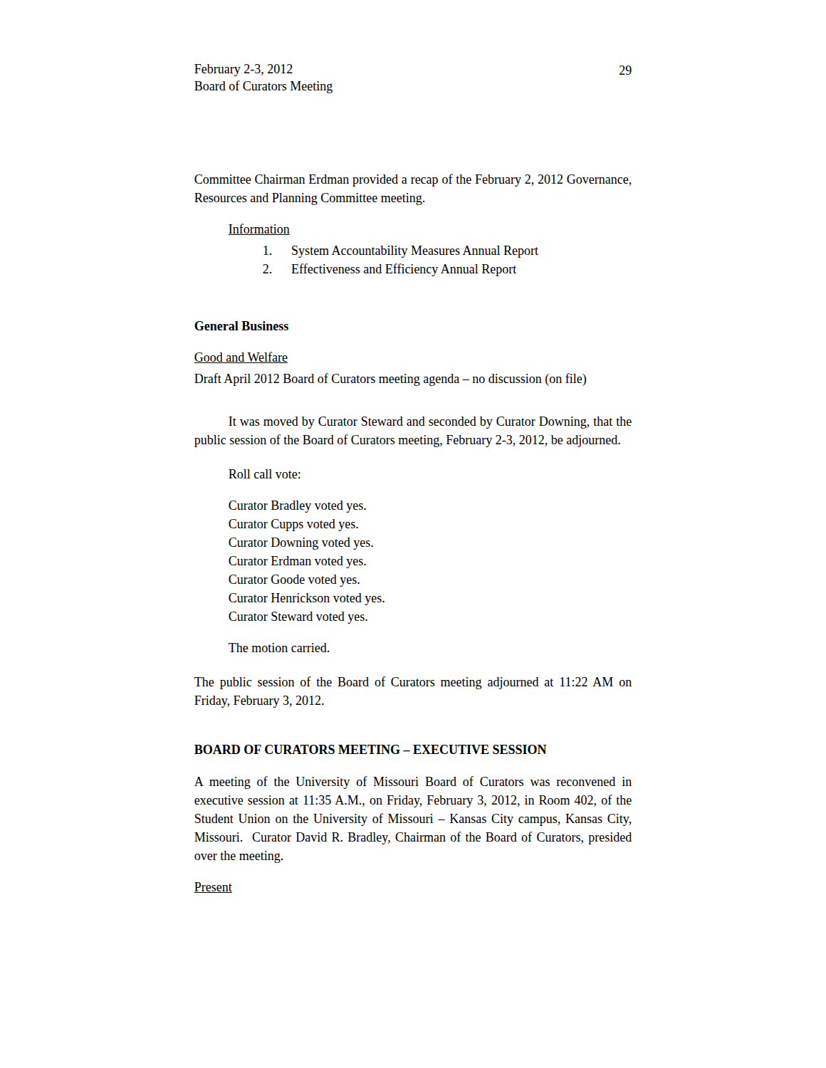February 2-3, 2012
Board of Curators Meeting
29
Committee Chairman Erdman provided a recap of the February 2, 2012 Governance, Resources and Planning Committee meeting.
Information
1. System Accountability Measures Annual Report
2. Effectiveness and Efficiency Annual Report
General Business
Good and Welfare
Draft April 2012 Board of Curators meeting agenda – no discussion (on file)
It was moved by Curator Steward and seconded by Curator Downing, that the public session of the Board of Curators meeting, February 2-3, 2012, be adjourned.
Roll call vote:
Curator Bradley voted yes.
Curator Cupps voted yes.
Curator Downing voted yes.
Curator Erdman voted yes.
Curator Goode voted yes.
Curator Henrickson voted yes.
Curator Steward voted yes.
The motion carried.
The public session of the Board of Curators meeting adjourned at 11:22 AM on Friday, February 3, 2012.
BOARD OF CURATORS MEETING – EXECUTIVE SESSION
A meeting of the University of Missouri Board of Curators was reconvened in executive session at 11:35 A.M., on Friday, February 3, 2012, in Room 402, of the Student Union on the University of Missouri – Kansas City campus, Kansas City, Missouri. Curator David R. Bradley, Chairman of the Board of Curators, presided over the meeting.
Present